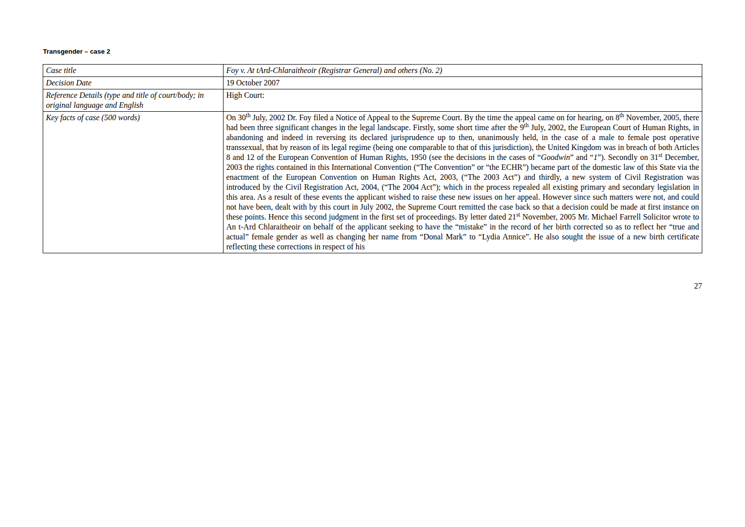Transgender – case 2
| Case title | Foy v. At tArd-Chlaraitheoir (Registrar General) and others (No. 2) |
| Decision Date | 19 October 2007 |
| Reference Details (type and title of court/body; in original language and English | High Court: |
| Key facts of case (500 words) | On 30 th July, 2002 Dr. Foy filed a Notice of Appeal to the Supreme Court. By the time the appeal came on for hearing, on 8 th November, 2005, there had been three significant changes in the legal landscape. Firstly, some short time after the 9 th July, 2002, the European Court of Human Rights, in abandoning and indeed in reversing its declared jurisprudence up to then, unanimously held, in the case of a male to female post operative transsexual, that by reason of its legal regime (being one comparable to that of this jurisdiction), the United Kingdom was in breach of both Articles 8 and 12 of the European Convention of Human Rights, 1950 (see the decisions in the cases of “ Goodwin ” and “ 1 ”). Secondly on 31 st December, 2003 the rights contained in this International Convention (“The Convention” or “the ECHR”) became part of the domestic law of this State via the enactment of the European Convention on Human Rights Act, 2003, (“The 2003 Act”) and thirdly, a new system of Civil Registration was introduced by the Civil Registration Act, 2004, (“The 2004 Act”); which in the process repealed all existing primary and secondary legislation in this area. As a result of these events the applicant wished to raise these new issues on her appeal. However since such matters were not, and could not have been, dealt with by this court in July 2002, the Supreme Court remitted the case back so that a decision could be made at first instance on these points. Hence this second judgment in the first set of proceedings. By letter dated 21 st November, 2005 Mr. Michael Farrell Solicitor wrote to An t-Ard Chlaraitheoir on behalf of the applicant seeking to have the “mistake” in the record of her birth corrected so as to reflect her “true and actual” female gender as well as changing her name from “Donal Mark” to “Lydia Annice”. He also sought the issue of a new birth certificate reflecting these corrections in respect of his |
27